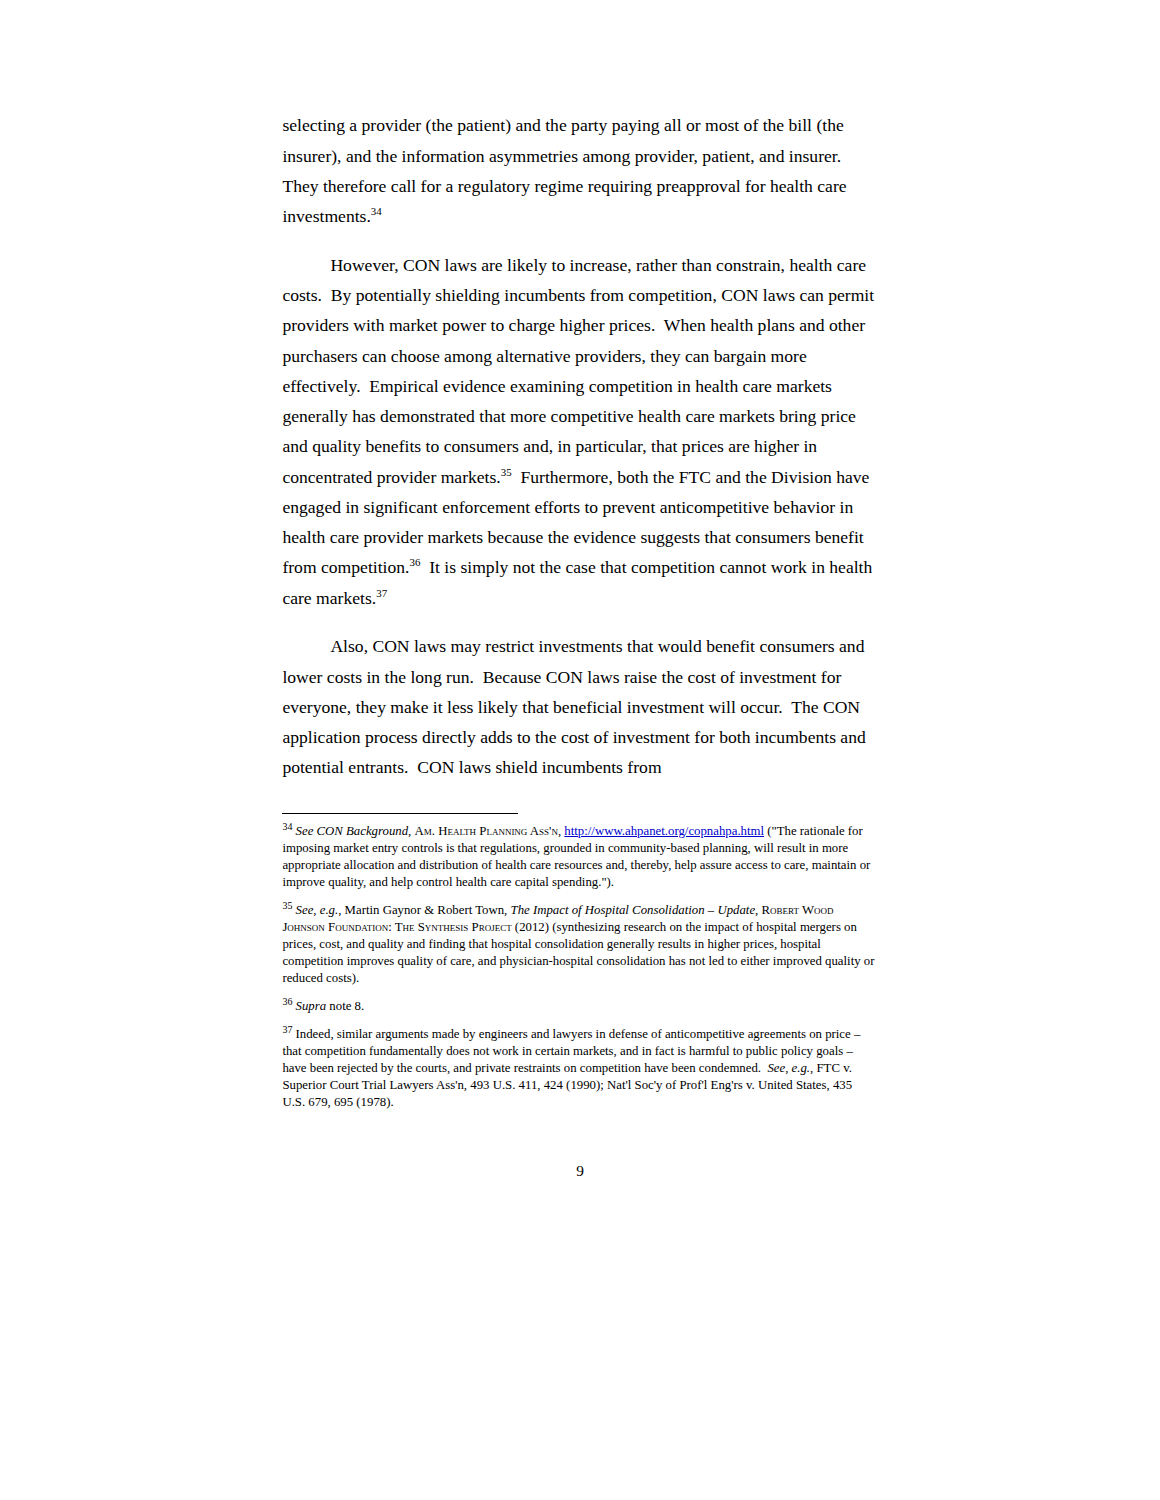selecting a provider (the patient) and the party paying all or most of the bill (the insurer), and the information asymmetries among provider, patient, and insurer. They therefore call for a regulatory regime requiring preapproval for health care investments.34
However, CON laws are likely to increase, rather than constrain, health care costs. By potentially shielding incumbents from competition, CON laws can permit providers with market power to charge higher prices. When health plans and other purchasers can choose among alternative providers, they can bargain more effectively. Empirical evidence examining competition in health care markets generally has demonstrated that more competitive health care markets bring price and quality benefits to consumers and, in particular, that prices are higher in concentrated provider markets.35 Furthermore, both the FTC and the Division have engaged in significant enforcement efforts to prevent anticompetitive behavior in health care provider markets because the evidence suggests that consumers benefit from competition.36 It is simply not the case that competition cannot work in health care markets.37
Also, CON laws may restrict investments that would benefit consumers and lower costs in the long run. Because CON laws raise the cost of investment for everyone, they make it less likely that beneficial investment will occur. The CON application process directly adds to the cost of investment for both incumbents and potential entrants. CON laws shield incumbents from
34 See CON Background, Am. Health Planning Ass'n, http://www.ahpanet.org/copnahpa.html ("The rationale for imposing market entry controls is that regulations, grounded in community-based planning, will result in more appropriate allocation and distribution of health care resources and, thereby, help assure access to care, maintain or improve quality, and help control health care capital spending.").
35 See, e.g., Martin Gaynor & Robert Town, The Impact of Hospital Consolidation – Update, Robert Wood Johnson Foundation: The Synthesis Project (2012) (synthesizing research on the impact of hospital mergers on prices, cost, and quality and finding that hospital consolidation generally results in higher prices, hospital competition improves quality of care, and physician-hospital consolidation has not led to either improved quality or reduced costs).
36 Supra note 8.
37 Indeed, similar arguments made by engineers and lawyers in defense of anticompetitive agreements on price – that competition fundamentally does not work in certain markets, and in fact is harmful to public policy goals – have been rejected by the courts, and private restraints on competition have been condemned. See, e.g., FTC v. Superior Court Trial Lawyers Ass'n, 493 U.S. 411, 424 (1990); Nat'l Soc'y of Prof'l Eng'rs v. United States, 435 U.S. 679, 695 (1978).
9